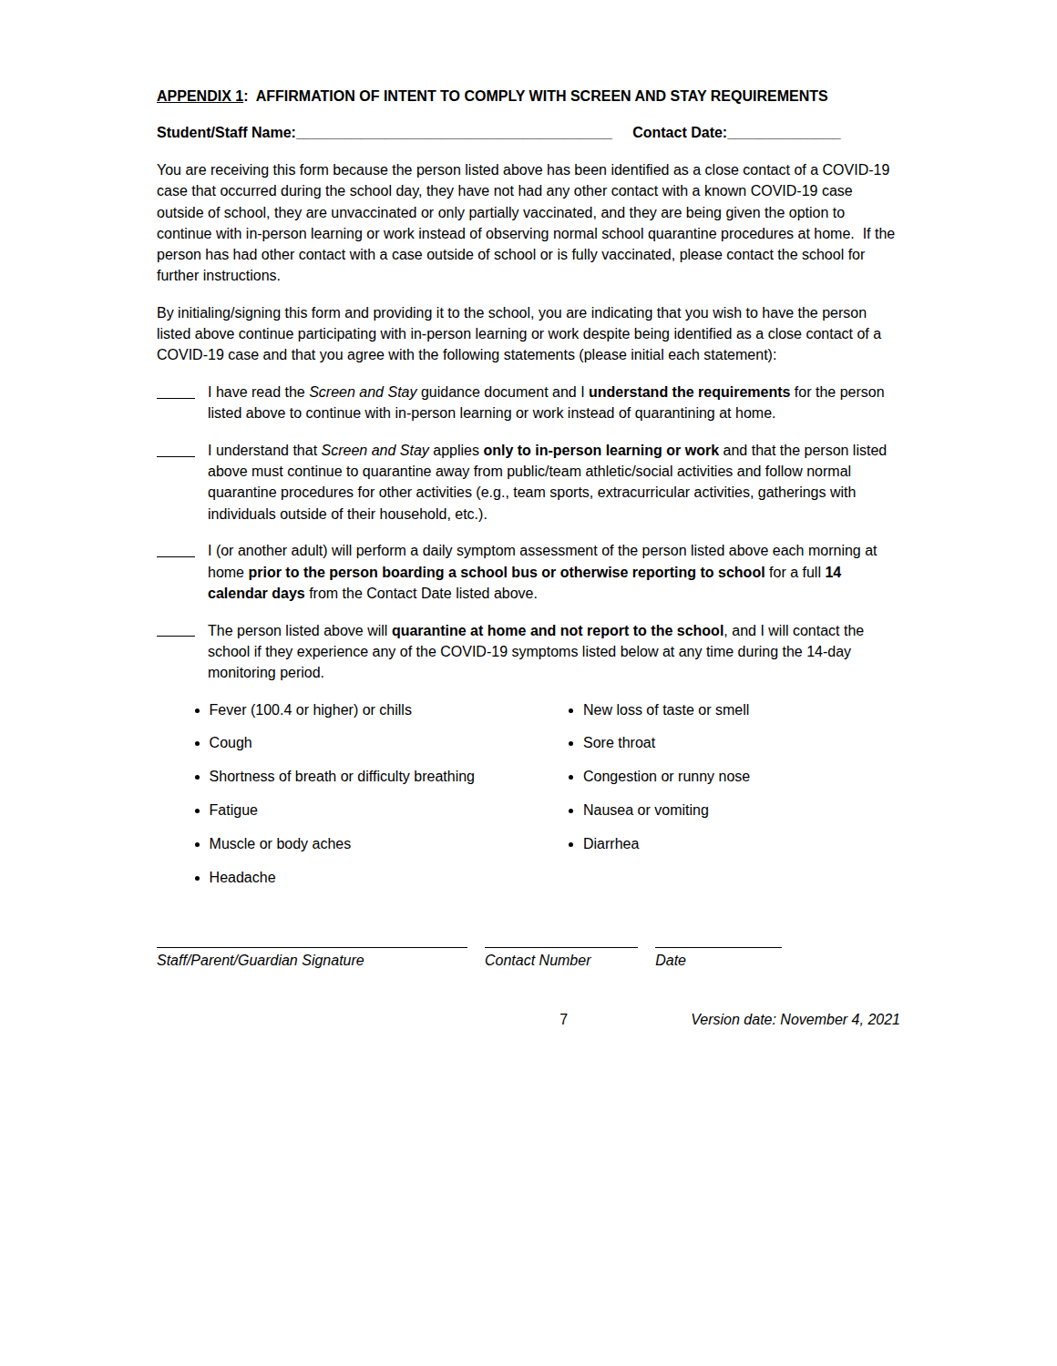APPENDIX 1: AFFIRMATION OF INTENT TO COMPLY WITH SCREEN AND STAY REQUIREMENTS
Student/Staff Name:_______________________________________ Contact Date:______________
You are receiving this form because the person listed above has been identified as a close contact of a COVID-19 case that occurred during the school day, they have not had any other contact with a known COVID-19 case outside of school, they are unvaccinated or only partially vaccinated, and they are being given the option to continue with in-person learning or work instead of observing normal school quarantine procedures at home. If the person has had other contact with a case outside of school or is fully vaccinated, please contact the school for further instructions.
By initialing/signing this form and providing it to the school, you are indicating that you wish to have the person listed above continue participating with in-person learning or work despite being identified as a close contact of a COVID-19 case and that you agree with the following statements (please initial each statement):
I have read the Screen and Stay guidance document and I understand the requirements for the person listed above to continue with in-person learning or work instead of quarantining at home.
I understand that Screen and Stay applies only to in-person learning or work and that the person listed above must continue to quarantine away from public/team athletic/social activities and follow normal quarantine procedures for other activities (e.g., team sports, extracurricular activities, gatherings with individuals outside of their household, etc.).
I (or another adult) will perform a daily symptom assessment of the person listed above each morning at home prior to the person boarding a school bus or otherwise reporting to school for a full 14 calendar days from the Contact Date listed above.
The person listed above will quarantine at home and not report to the school, and I will contact the school if they experience any of the COVID-19 symptoms listed below at any time during the 14-day monitoring period.
Fever (100.4 or higher) or chills
Cough
Shortness of breath or difficulty breathing
Fatigue
Muscle or body aches
Headache
New loss of taste or smell
Sore throat
Congestion or runny nose
Nausea or vomiting
Diarrhea
Staff/Parent/Guardian Signature
Contact Number
Date
7
Version date: November 4, 2021